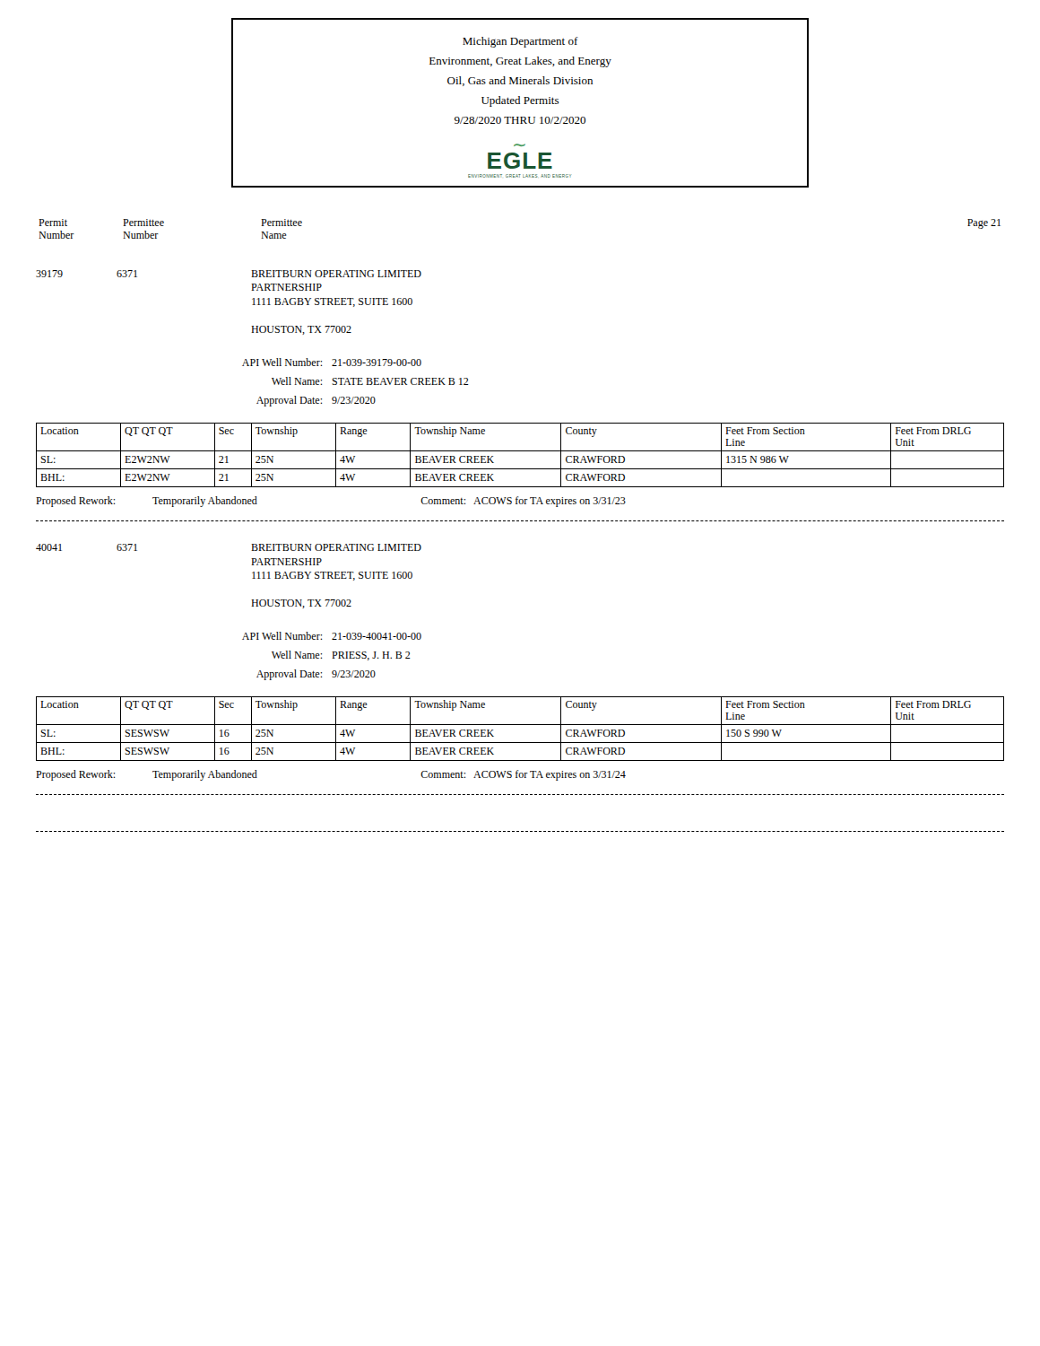Michigan Department of
Environment, Great Lakes, and Energy
Oil, Gas and Minerals Division
Updated Permits
9/28/2020 THRU 10/2/2020
∼
EGLE
ENVIRONMENT, GREAT LAKES, AND ENERGY
| Permit Number | Permittee Number | Permittee Name | Page 21 |
| 39179 | 6371 | BREITBURN OPERATING LIMITED PARTNERSHIP 1111 BAGBY STREET, SUITE 1600 HOUSTON, TX 77002 |
| API Well Number: | 21-039-39179-00-00 |
| Well Name: | STATE BEAVER CREEK B 12 |
| Approval Date: | 9/23/2020 |
| Location | QT QT QT | Sec | Township | Range | Township Name | County | Feet From Section Line | Feet From DRLG Unit |
| --- | --- | --- | --- | --- | --- | --- | --- | --- |
| SL: | E2W2NW | 21 | 25N | 4W | BEAVER CREEK | CRAWFORD | 1315 N 986 W | |
| BHL: | E2W2NW | 21 | 25N | 4W | BEAVER CREEK | CRAWFORD | | |
| Proposed Rework: | Temporarily Abandoned | Comment: | ACOWS for TA expires on 3/31/23 |
| 40041 | 6371 | BREITBURN OPERATING LIMITED PARTNERSHIP 1111 BAGBY STREET, SUITE 1600 HOUSTON, TX 77002 |
| API Well Number: | 21-039-40041-00-00 |
| Well Name: | PRIESS, J. H. B 2 |
| Approval Date: | 9/23/2020 |
| Location | QT QT QT | Sec | Township | Range | Township Name | County | Feet From Section Line | Feet From DRLG Unit |
| --- | --- | --- | --- | --- | --- | --- | --- | --- |
| SL: | SESWSW | 16 | 25N | 4W | BEAVER CREEK | CRAWFORD | 150 S 990 W | |
| BHL: | SESWSW | 16 | 25N | 4W | BEAVER CREEK | CRAWFORD | | |
| Proposed Rework: | Temporarily Abandoned | Comment: | ACOWS for TA expires on 3/31/24 |